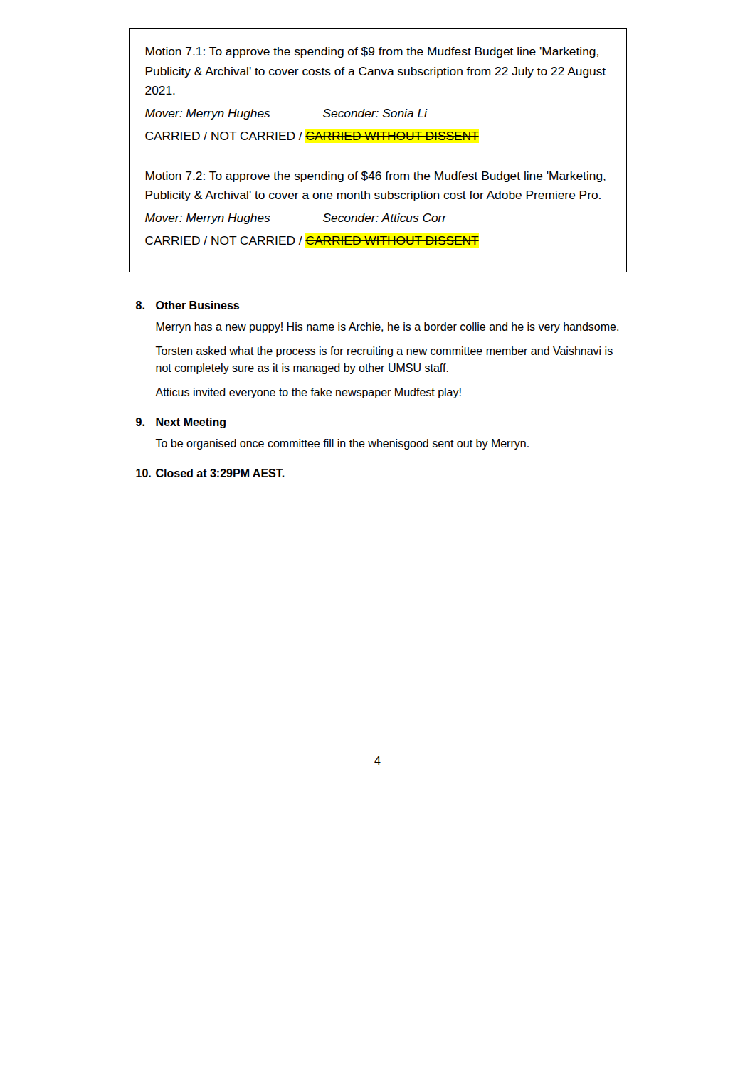Motion 7.1: To approve the spending of $9 from the Mudfest Budget line 'Marketing, Publicity & Archival' to cover costs of a Canva subscription from 22 July to 22 August 2021.
Mover: Merryn Hughes Seconder: Sonia Li
CARRIED / NOT CARRIED / CARRIED WITHOUT DISSENT
Motion 7.2: To approve the spending of $46 from the Mudfest Budget line 'Marketing, Publicity & Archival' to cover a one month subscription cost for Adobe Premiere Pro.
Mover: Merryn Hughes Seconder: Atticus Corr
CARRIED / NOT CARRIED / CARRIED WITHOUT DISSENT
Other Business
Merryn has a new puppy! His name is Archie, he is a border collie and he is very handsome.
Torsten asked what the process is for recruiting a new committee member and Vaishnavi is not completely sure as it is managed by other UMSU staff.
Atticus invited everyone to the fake newspaper Mudfest play!
Next Meeting
To be organised once committee fill in the whenisgood sent out by Merryn.
Closed at 3:29PM AEST.
4